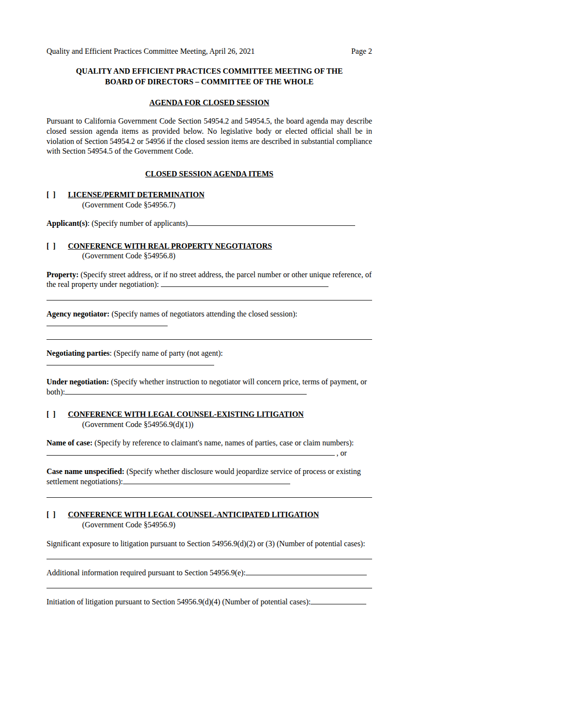Quality and Efficient Practices Committee Meeting, April 26, 2021
Page 2
QUALITY AND EFFICIENT PRACTICES COMMITTEE MEETING OF THE
BOARD OF DIRECTORS – COMMITTEE OF THE WHOLE
AGENDA FOR CLOSED SESSION
Pursuant to California Government Code Section 54954.2 and 54954.5, the board agenda may describe closed session agenda items as provided below. No legislative body or elected official shall be in violation of Section 54954.2 or 54956 if the closed session items are described in substantial compliance with Section 54954.5 of the Government Code.
CLOSED SESSION AGENDA ITEMS
[ ] LICENSE/PERMIT DETERMINATION
(Government Code §54956.7)
Applicant(s): (Specify number of applicants)
[ ] CONFERENCE WITH REAL PROPERTY NEGOTIATORS
(Government Code §54956.8)
Property: (Specify street address, or if no street address, the parcel number or other unique reference, of the real property under negotiation):
Agency negotiator: (Specify names of negotiators attending the closed session):
Negotiating parties: (Specify name of party (not agent):
Under negotiation: (Specify whether instruction to negotiator will concern price, terms of payment, or both):
[ ] CONFERENCE WITH LEGAL COUNSEL-EXISTING LITIGATION
(Government Code §54956.9(d)(1))
Name of case: (Specify by reference to claimant's name, names of parties, case or claim numbers):
, or
Case name unspecified: (Specify whether disclosure would jeopardize service of process or existing settlement negotiations):
[ ] CONFERENCE WITH LEGAL COUNSEL-ANTICIPATED LITIGATION
(Government Code §54956.9)
Significant exposure to litigation pursuant to Section 54956.9(d)(2) or (3) (Number of potential cases):
Additional information required pursuant to Section 54956.9(e):
Initiation of litigation pursuant to Section 54956.9(d)(4) (Number of potential cases):